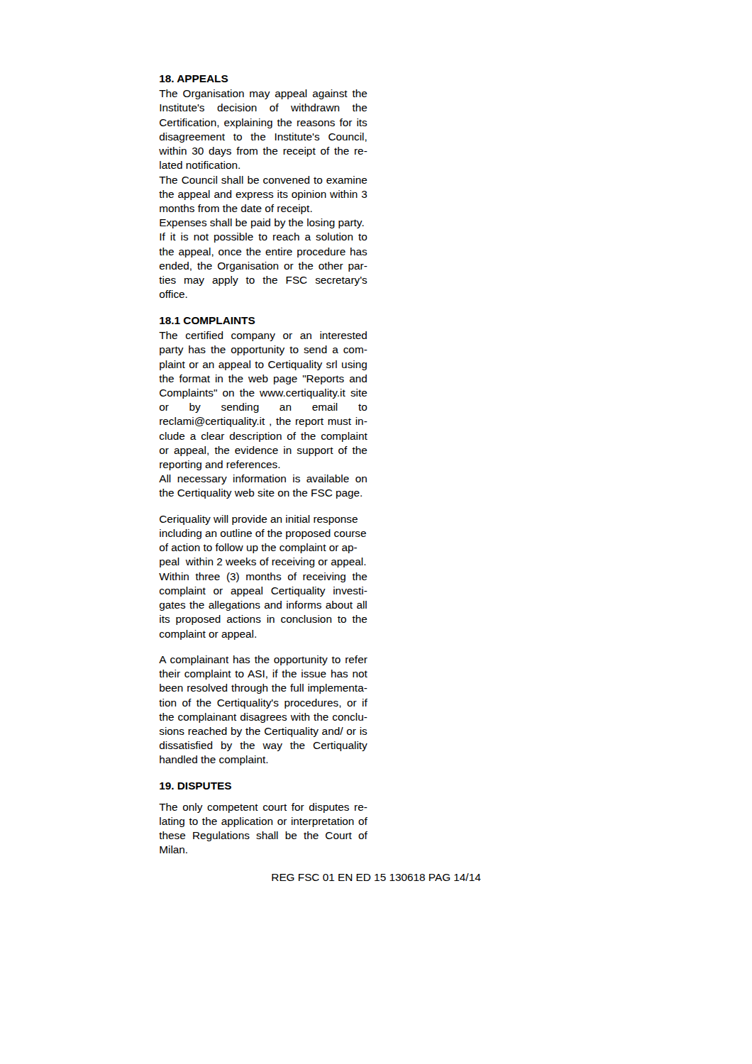18. APPEALS
The Organisation may appeal against the Institute's decision of withdrawn the Certification, explaining the reasons for its disagreement to the Institute's Council, within 30 days from the receipt of the related notification.
The Council shall be convened to examine the appeal and express its opinion within 3 months from the date of receipt.
Expenses shall be paid by the losing party.
If it is not possible to reach a solution to the appeal, once the entire procedure has ended, the Organisation or the other parties may apply to the FSC secretary's office.
18.1 COMPLAINTS
The certified company or an interested party has the opportunity to send a complaint or an appeal to Certiquality srl using the format in the web page "Reports and Complaints" on the www.certiquality.it site or by sending an email to reclami@certiquality.it , the report must include a clear description of the complaint or appeal, the evidence in support of the reporting and references.
All necessary information is available on the Certiquality web site on the FSC page.
Ceriquality will provide an initial response including an outline of the proposed course of action to follow up the complaint or appeal within 2 weeks of receiving or appeal.
Within three (3) months of receiving the complaint or appeal Certiquality investigates the allegations and informs about all its proposed actions in conclusion to the complaint or appeal.
A complainant has the opportunity to refer their complaint to ASI, if the issue has not been resolved through the full implementation of the Certiquality's procedures, or if the complainant disagrees with the conclusions reached by the Certiquality and/ or is dissatisfied by the way the Certiquality handled the complaint.
19. DISPUTES
The only competent court for disputes relating to the application or interpretation of these Regulations shall be the Court of Milan.
REG FSC 01 EN ED 15 130618 PAG 14/14